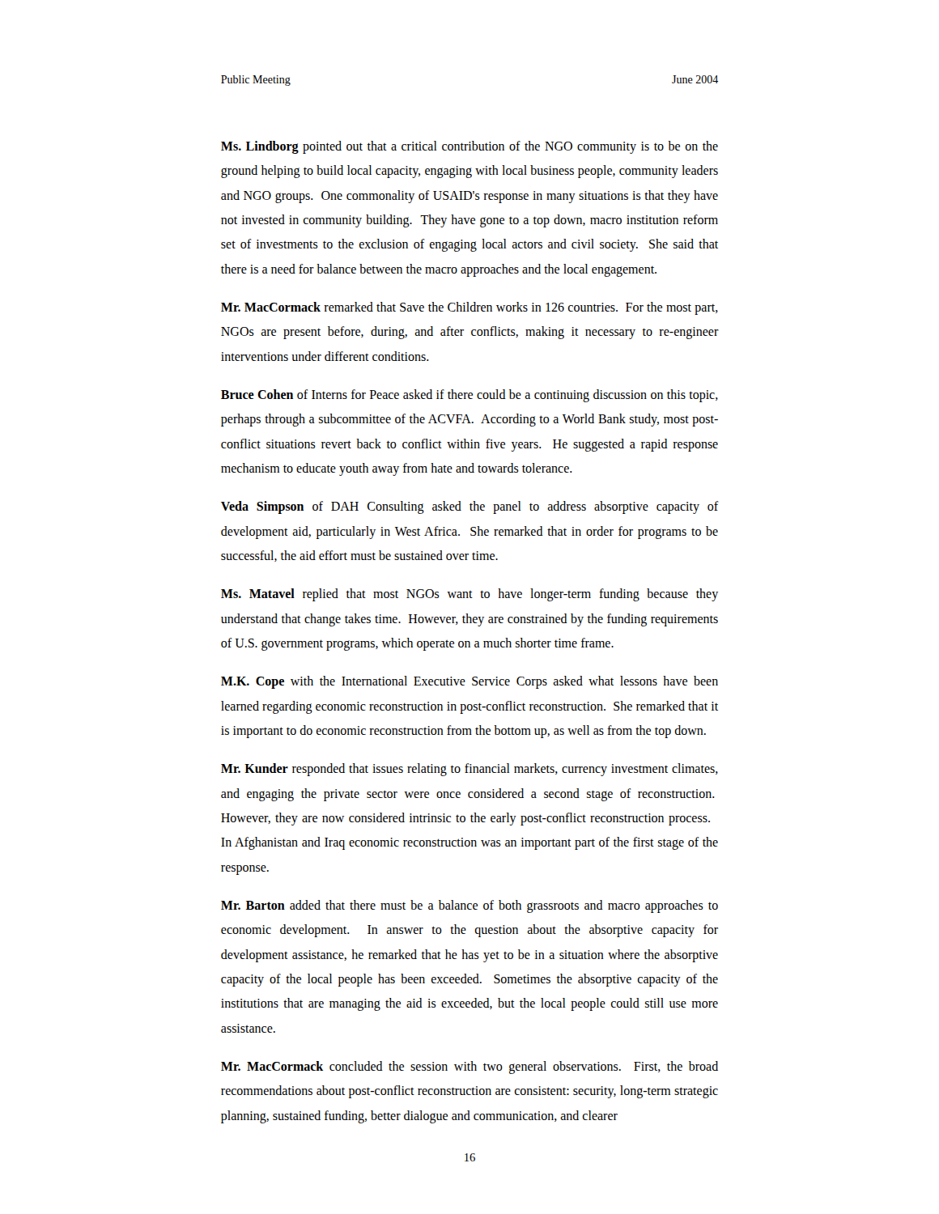Public Meeting
June 2004
Ms. Lindborg pointed out that a critical contribution of the NGO community is to be on the ground helping to build local capacity, engaging with local business people, community leaders and NGO groups. One commonality of USAID's response in many situations is that they have not invested in community building. They have gone to a top down, macro institution reform set of investments to the exclusion of engaging local actors and civil society. She said that there is a need for balance between the macro approaches and the local engagement.
Mr. MacCormack remarked that Save the Children works in 126 countries. For the most part, NGOs are present before, during, and after conflicts, making it necessary to re-engineer interventions under different conditions.
Bruce Cohen of Interns for Peace asked if there could be a continuing discussion on this topic, perhaps through a subcommittee of the ACVFA. According to a World Bank study, most post-conflict situations revert back to conflict within five years. He suggested a rapid response mechanism to educate youth away from hate and towards tolerance.
Veda Simpson of DAH Consulting asked the panel to address absorptive capacity of development aid, particularly in West Africa. She remarked that in order for programs to be successful, the aid effort must be sustained over time.
Ms. Matavel replied that most NGOs want to have longer-term funding because they understand that change takes time. However, they are constrained by the funding requirements of U.S. government programs, which operate on a much shorter time frame.
M.K. Cope with the International Executive Service Corps asked what lessons have been learned regarding economic reconstruction in post-conflict reconstruction. She remarked that it is important to do economic reconstruction from the bottom up, as well as from the top down.
Mr. Kunder responded that issues relating to financial markets, currency investment climates, and engaging the private sector were once considered a second stage of reconstruction. However, they are now considered intrinsic to the early post-conflict reconstruction process. In Afghanistan and Iraq economic reconstruction was an important part of the first stage of the response.
Mr. Barton added that there must be a balance of both grassroots and macro approaches to economic development. In answer to the question about the absorptive capacity for development assistance, he remarked that he has yet to be in a situation where the absorptive capacity of the local people has been exceeded. Sometimes the absorptive capacity of the institutions that are managing the aid is exceeded, but the local people could still use more assistance.
Mr. MacCormack concluded the session with two general observations. First, the broad recommendations about post-conflict reconstruction are consistent: security, long-term strategic planning, sustained funding, better dialogue and communication, and clearer
16